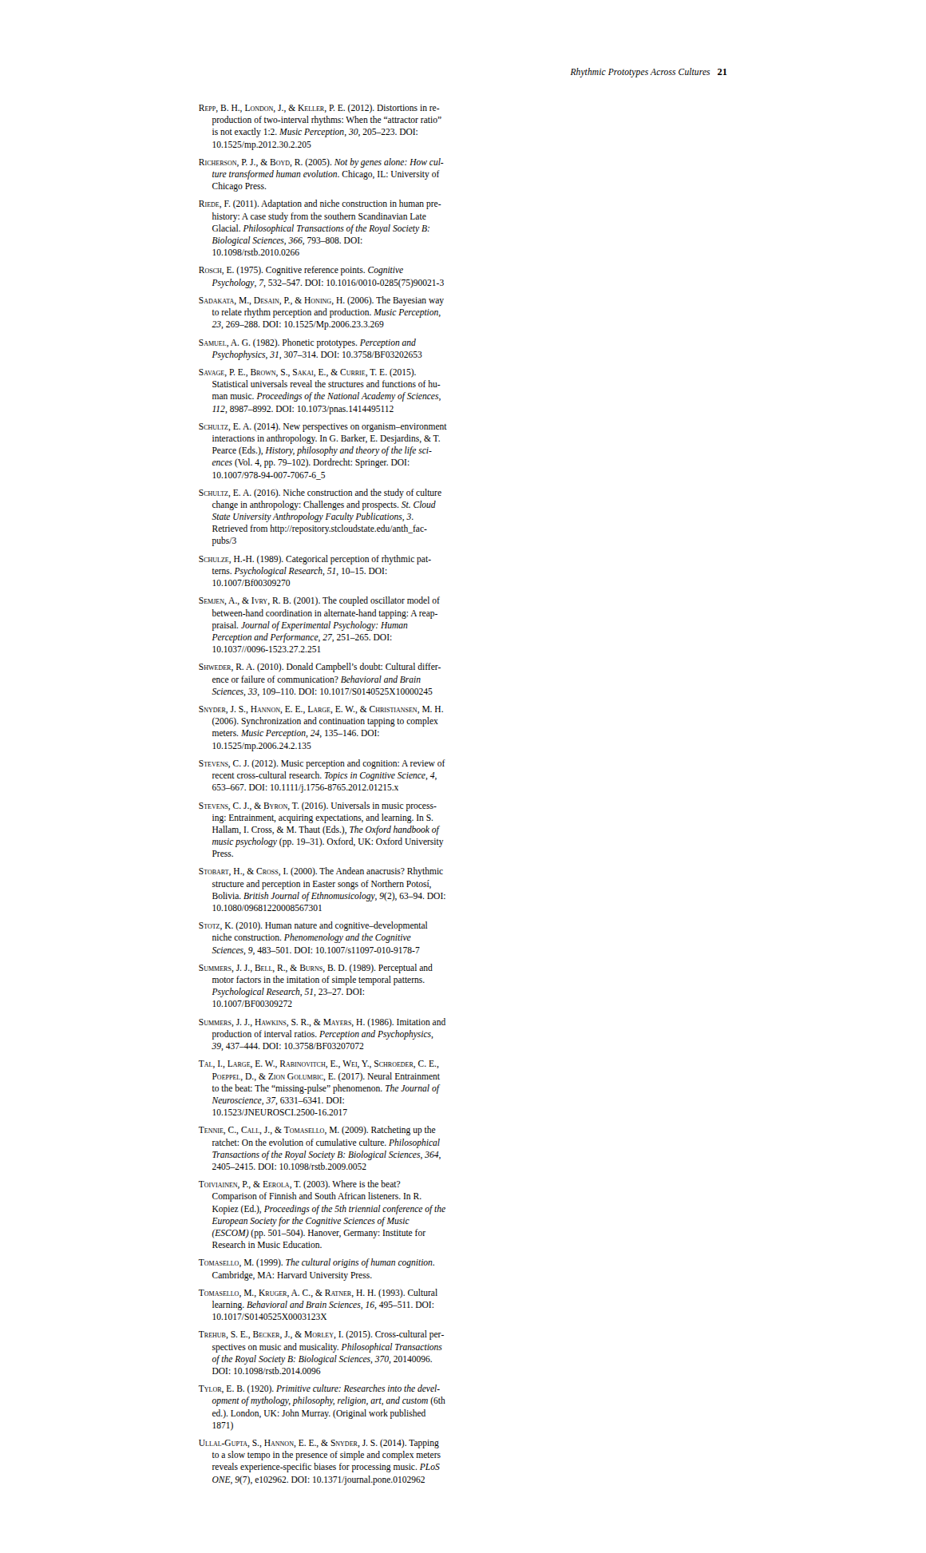Rhythmic Prototypes Across Cultures 21
Repp, B. H., London, J., & Keller, P. E. (2012). Distortions in reproduction of two-interval rhythms: When the “attractor ratio” is not exactly 1:2. Music Perception, 30, 205–223. DOI: 10.1525/mp.2012.30.2.205
Richerson, P. J., & Boyd, R. (2005). Not by genes alone: How culture transformed human evolution. Chicago, IL: University of Chicago Press.
Riede, F. (2011). Adaptation and niche construction in human prehistory: A case study from the southern Scandinavian Late Glacial. Philosophical Transactions of the Royal Society B: Biological Sciences, 366, 793–808. DOI: 10.1098/rstb.2010.0266
Rosch, E. (1975). Cognitive reference points. Cognitive Psychology, 7, 532–547. DOI: 10.1016/0010-0285(75)90021-3
Sadakata, M., Desain, P., & Honing, H. (2006). The Bayesian way to relate rhythm perception and production. Music Perception, 23, 269–288. DOI: 10.1525/Mp.2006.23.3.269
Samuel, A. G. (1982). Phonetic prototypes. Perception and Psychophysics, 31, 307–314. DOI: 10.3758/BF03202653
Savage, P. E., Brown, S., Sakai, E., & Currie, T. E. (2015). Statistical universals reveal the structures and functions of human music. Proceedings of the National Academy of Sciences, 112, 8987–8992. DOI: 10.1073/pnas.1414495112
Schultz, E. A. (2014). New perspectives on organism–environment interactions in anthropology. In G. Barker, E. Desjardins, & T. Pearce (Eds.), History, philosophy and theory of the life sciences (Vol. 4, pp. 79–102). Dordrecht: Springer. DOI: 10.1007/978-94-007-7067-6_5
Schultz, E. A. (2016). Niche construction and the study of culture change in anthropology: Challenges and prospects. St. Cloud State University Anthropology Faculty Publications, 3. Retrieved from http://repository.stcloudstate.edu/anth_fac-pubs/3
Schulze, H.-H. (1989). Categorical perception of rhythmic patterns. Psychological Research, 51, 10–15. DOI: 10.1007/Bf00309270
Semjen, A., & Ivry, R. B. (2001). The coupled oscillator model of between-hand coordination in alternate-hand tapping: A reappraisal. Journal of Experimental Psychology: Human Perception and Performance, 27, 251–265. DOI: 10.1037//0096-1523.27.2.251
Shweder, R. A. (2010). Donald Campbell’s doubt: Cultural difference or failure of communication? Behavioral and Brain Sciences, 33, 109–110. DOI: 10.1017/S0140525X10000245
Snyder, J. S., Hannon, E. E., Large, E. W., & Christiansen, M. H. (2006). Synchronization and continuation tapping to complex meters. Music Perception, 24, 135–146. DOI: 10.1525/mp.2006.24.2.135
Stevens, C. J. (2012). Music perception and cognition: A review of recent cross-cultural research. Topics in Cognitive Science, 4, 653–667. DOI: 10.1111/j.1756-8765.2012.01215.x
Stevens, C. J., & Byron, T. (2016). Universals in music processing: Entrainment, acquiring expectations, and learning. In S. Hallam, I. Cross, & M. Thaut (Eds.), The Oxford handbook of music psychology (pp. 19–31). Oxford, UK: Oxford University Press.
Stobart, H., & Cross, I. (2000). The Andean anacrusis? Rhythmic structure and perception in Easter songs of Northern Potosí, Bolivia. British Journal of Ethnomusicology, 9(2), 63–94. DOI: 10.1080/09681220008567301
Stotz, K. (2010). Human nature and cognitive–developmental niche construction. Phenomenology and the Cognitive Sciences, 9, 483–501. DOI: 10.1007/s11097-010-9178-7
Summers, J. J., Bell, R., & Burns, B. D. (1989). Perceptual and motor factors in the imitation of simple temporal patterns. Psychological Research, 51, 23–27. DOI: 10.1007/BF00309272
Summers, J. J., Hawkins, S. R., & Mayers, H. (1986). Imitation and production of interval ratios. Perception and Psychophysics, 39, 437–444. DOI: 10.3758/BF03207072
Tal, I., Large, E. W., Rabinovitch, E., Wei, Y., Schroeder, C. E., Poeppel, D., & Zion Golumbic, E. (2017). Neural Entrainment to the beat: The “missing-pulse” phenomenon. The Journal of Neuroscience, 37, 6331–6341. DOI: 10.1523/JNEUROSCI.2500-16.2017
Tennie, C., Call, J., & Tomasello, M. (2009). Ratcheting up the ratchet: On the evolution of cumulative culture. Philosophical Transactions of the Royal Society B: Biological Sciences, 364, 2405–2415. DOI: 10.1098/rstb.2009.0052
Toiviainen, P., & Eerola, T. (2003). Where is the beat? Comparison of Finnish and South African listeners. In R. Kopiez (Ed.), Proceedings of the 5th triennial conference of the European Society for the Cognitive Sciences of Music (ESCOM) (pp. 501–504). Hanover, Germany: Institute for Research in Music Education.
Tomasello, M. (1999). The cultural origins of human cognition. Cambridge, MA: Harvard University Press.
Tomasello, M., Kruger, A. C., & Ratner, H. H. (1993). Cultural learning. Behavioral and Brain Sciences, 16, 495–511. DOI: 10.1017/S0140525X0003123X
Trehub, S. E., Becker, J., & Morley, I. (2015). Cross-cultural perspectives on music and musicality. Philosophical Transactions of the Royal Society B: Biological Sciences, 370, 20140096. DOI: 10.1098/rstb.2014.0096
Tylor, E. B. (1920). Primitive culture: Researches into the development of mythology, philosophy, religion, art, and custom (6th ed.). London, UK: John Murray. (Original work published 1871)
Ullal-Gupta, S., Hannon, E. E., & Snyder, J. S. (2014). Tapping to a slow tempo in the presence of simple and complex meters reveals experience-specific biases for processing music. PLoS ONE, 9(7), e102962. DOI: 10.1371/journal.pone.0102962